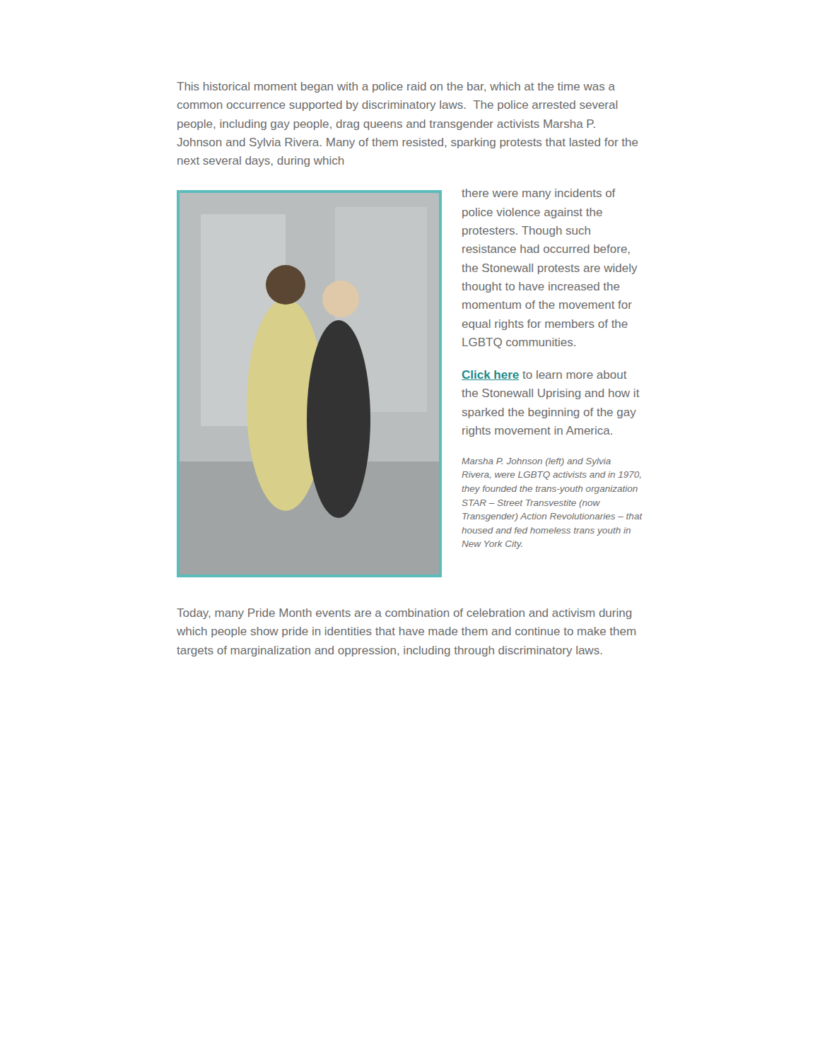This historical moment began with a police raid on the bar, which at the time was a common occurrence supported by discriminatory laws. The police arrested several people, including gay people, drag queens and transgender activists Marsha P. Johnson and Sylvia Rivera. Many of them resisted, sparking protests that lasted for the next several days, during which
there were many incidents of police violence against the protesters. Though such resistance had occurred before, the Stonewall protests are widely thought to have increased the momentum of the movement for equal rights for members of the LGBTQ communities.
Click here to learn more about the Stonewall Uprising and how it sparked the beginning of the gay rights movement in America.
Marsha P. Johnson (left) and Sylvia Rivera, were LGBTQ activists and in 1970, they founded the trans-youth organization STAR – Street Transvestite (now Transgender) Action Revolutionaries – that housed and fed homeless trans youth in New York City.
Today, many Pride Month events are a combination of celebration and activism during which people show pride in identities that have made them and continue to make them targets of marginalization and oppression, including through discriminatory laws.